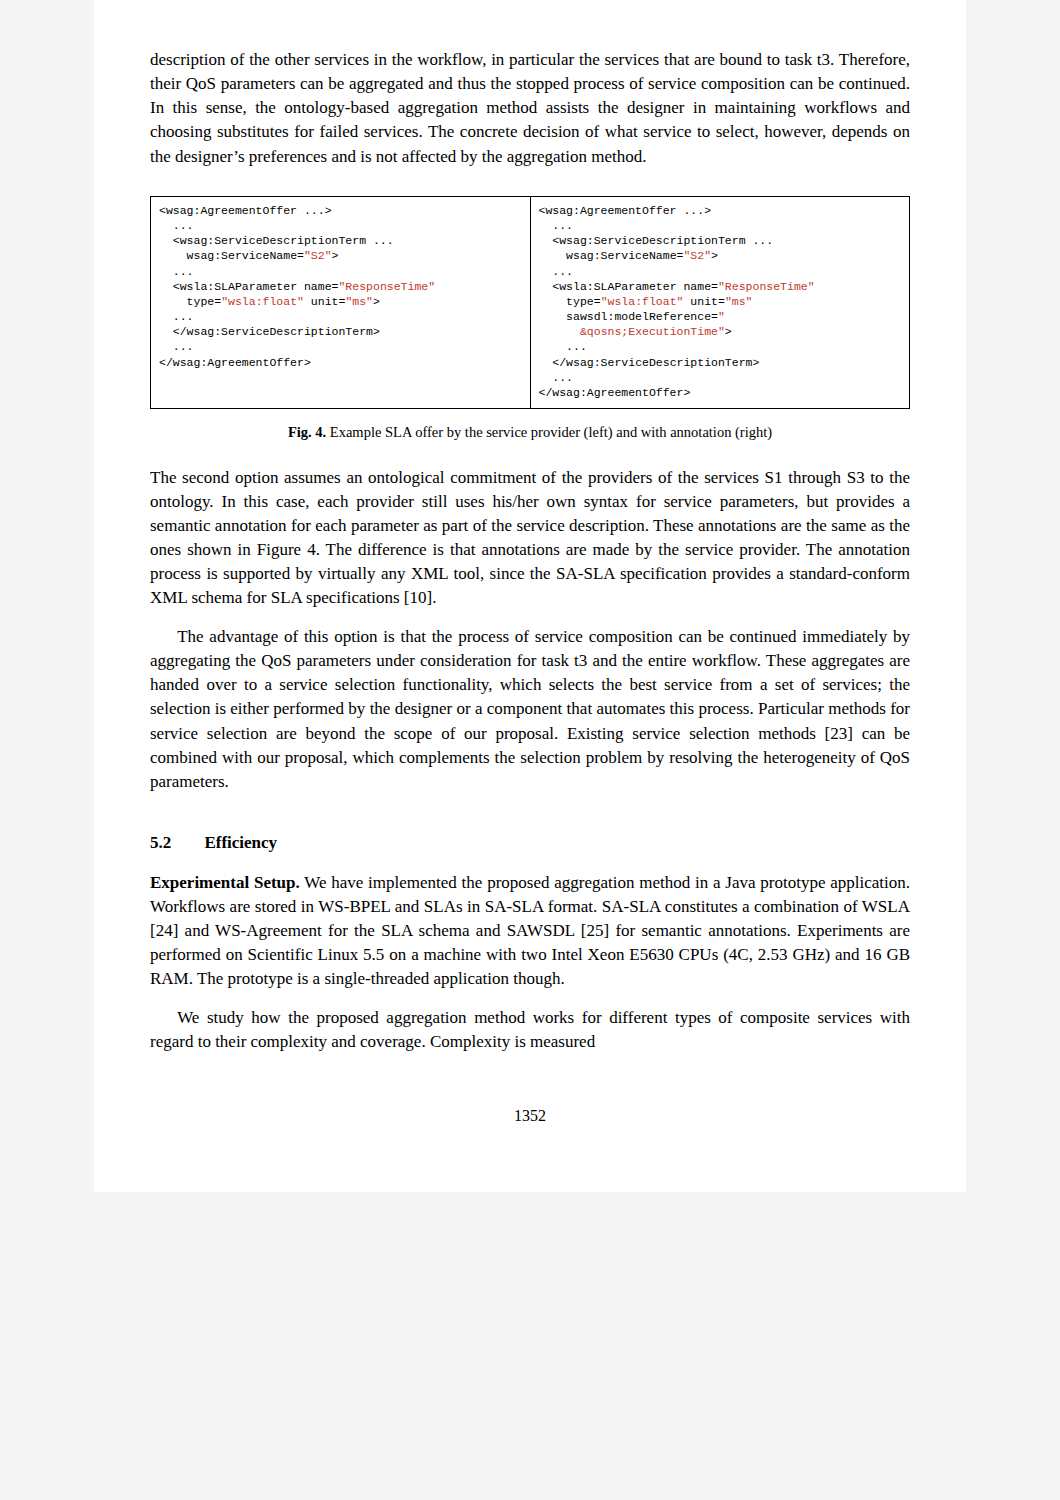description of the other services in the workflow, in particular the services that are bound to task t3. Therefore, their QoS parameters can be aggregated and thus the stopped process of service composition can be continued. In this sense, the ontology-based aggregation method assists the designer in maintaining workflows and choosing substitutes for failed services. The concrete decision of what service to select, however, depends on the designer’s preferences and is not affected by the aggregation method.
<wsag:AgreementOffer ...> ... <wsag:ServiceDescriptionTerm ... wsag:ServiceName="S2"> ... <wsla:SLAParameter name="ResponseTime" type="wsla:float" unit="ms"> ... </wsag:ServiceDescriptionTerm> ... </wsag:AgreementOffer>
<wsag:AgreementOffer ...> ... <wsag:ServiceDescriptionTerm ... wsag:ServiceName="S2"> ... <wsla:SLAParameter name="ResponseTime" type="wsla:float" unit="ms" sawsdl:modelReference=" &qosns;ExecutionTime"> ... </wsag:ServiceDescriptionTerm> ... </wsag:AgreementOffer>
Fig. 4. Example SLA offer by the service provider (left) and with annotation (right)
The second option assumes an ontological commitment of the providers of the services S1 through S3 to the ontology. In this case, each provider still uses his/her own syntax for service parameters, but provides a semantic annotation for each parameter as part of the service description. These annotations are the same as the ones shown in Figure 4. The difference is that annotations are made by the service provider. The annotation process is supported by virtually any XML tool, since the SA-SLA specification provides a standard-conform XML schema for SLA specifications [10].
The advantage of this option is that the process of service composition can be continued immediately by aggregating the QoS parameters under consideration for task t3 and the entire workflow. These aggregates are handed over to a service selection functionality, which selects the best service from a set of services; the selection is either performed by the designer or a component that automates this process. Particular methods for service selection are beyond the scope of our proposal. Existing service selection methods [23] can be combined with our proposal, which complements the selection problem by resolving the heterogeneity of QoS parameters.
5.2 Efficiency
Experimental Setup. We have implemented the proposed aggregation method in a Java prototype application. Workflows are stored in WS-BPEL and SLAs in SA-SLA format. SA-SLA constitutes a combination of WSLA [24] and WS-Agreement for the SLA schema and SAWSDL [25] for semantic annotations. Experiments are performed on Scientific Linux 5.5 on a machine with two Intel Xeon E5630 CPUs (4C, 2.53 GHz) and 16 GB RAM. The prototype is a single-threaded application though.
We study how the proposed aggregation method works for different types of composite services with regard to their complexity and coverage. Complexity is measured
1352